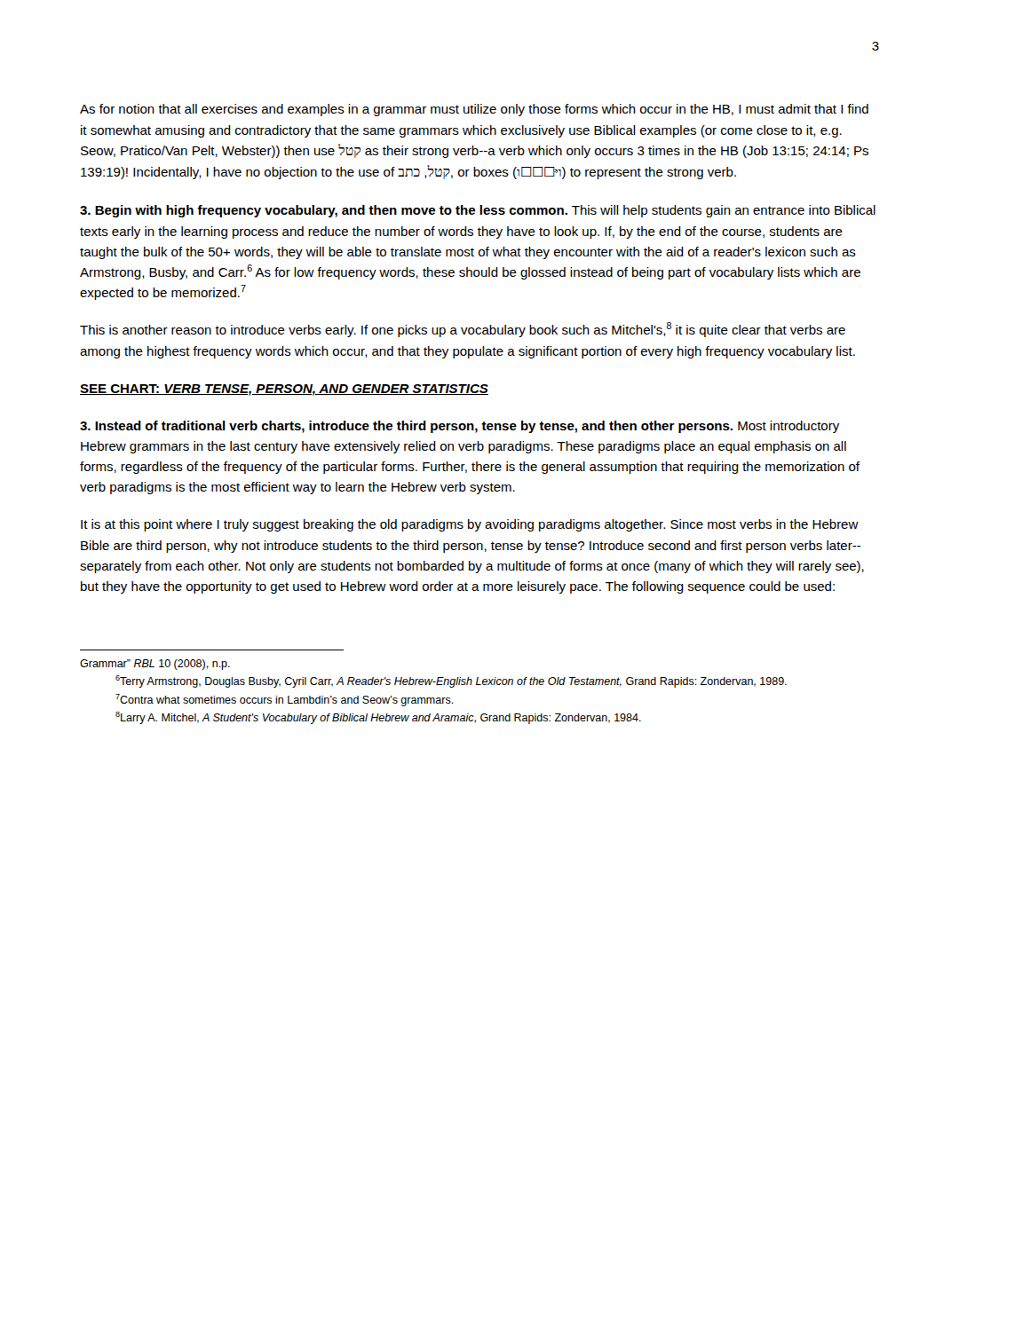3
As for notion that all exercises and examples in a grammar must utilize only those forms which occur in the HB, I must admit that I find it somewhat amusing and contradictory that the same grammars which exclusively use Biblical examples (or come close to it, e.g. Seow, Pratico/Van Pelt, Webster)) then use קטל as their strong verb--a verb which only occurs 3 times in the HB (Job 13:15; 24:14; Ps 139:19)! Incidentally, I have no objection to the use of קטל, כתב, or boxes (ויּ☐☐☐ו) to represent the strong verb.
3. Begin with high frequency vocabulary, and then move to the less common. This will help students gain an entrance into Biblical texts early in the learning process and reduce the number of words they have to look up. If, by the end of the course, students are taught the bulk of the 50+ words, they will be able to translate most of what they encounter with the aid of a reader's lexicon such as Armstrong, Busby, and Carr.6 As for low frequency words, these should be glossed instead of being part of vocabulary lists which are expected to be memorized.7
This is another reason to introduce verbs early. If one picks up a vocabulary book such as Mitchel's,8 it is quite clear that verbs are among the highest frequency words which occur, and that they populate a significant portion of every high frequency vocabulary list.
SEE CHART: VERB TENSE, PERSON, AND GENDER STATISTICS
3. Instead of traditional verb charts, introduce the third person, tense by tense, and then other persons. Most introductory Hebrew grammars in the last century have extensively relied on verb paradigms. These paradigms place an equal emphasis on all forms, regardless of the frequency of the particular forms. Further, there is the general assumption that requiring the memorization of verb paradigms is the most efficient way to learn the Hebrew verb system.
It is at this point where I truly suggest breaking the old paradigms by avoiding paradigms altogether. Since most verbs in the Hebrew Bible are third person, why not introduce students to the third person, tense by tense? Introduce second and first person verbs later--separately from each other. Not only are students not bombarded by a multitude of forms at once (many of which they will rarely see), but they have the opportunity to get used to Hebrew word order at a more leisurely pace. The following sequence could be used:
Grammar” RBL 10 (2008), n.p.
6Terry Armstrong, Douglas Busby, Cyril Carr, A Reader's Hebrew-English Lexicon of the Old Testament, Grand Rapids: Zondervan, 1989.
7Contra what sometimes occurs in Lambdin’s and Seow’s grammars.
8Larry A. Mitchel, A Student's Vocabulary of Biblical Hebrew and Aramaic, Grand Rapids: Zondervan, 1984.